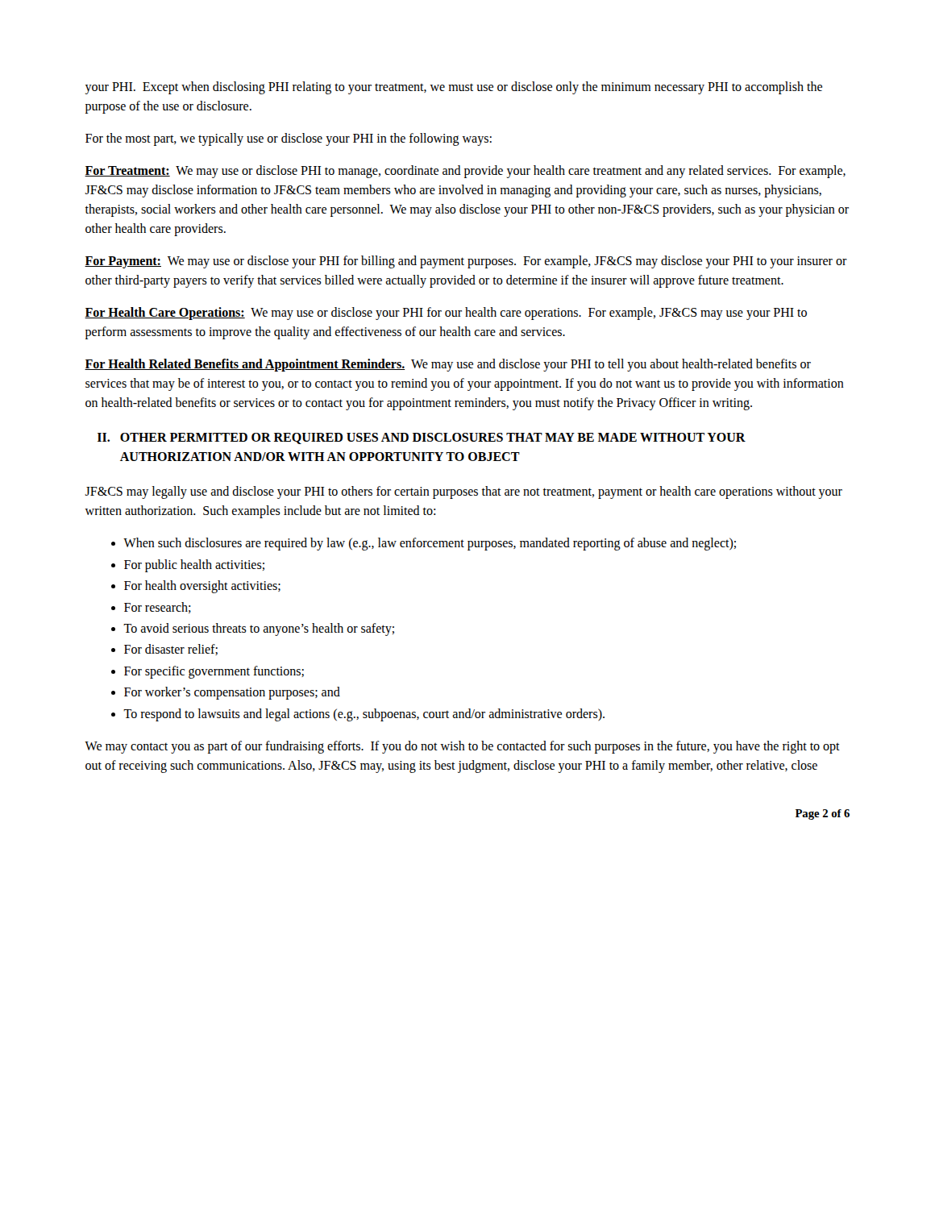your PHI. Except when disclosing PHI relating to your treatment, we must use or disclose only the minimum necessary PHI to accomplish the purpose of the use or disclosure.
For the most part, we typically use or disclose your PHI in the following ways:
For Treatment: We may use or disclose PHI to manage, coordinate and provide your health care treatment and any related services. For example, JF&CS may disclose information to JF&CS team members who are involved in managing and providing your care, such as nurses, physicians, therapists, social workers and other health care personnel. We may also disclose your PHI to other non-JF&CS providers, such as your physician or other health care providers.
For Payment: We may use or disclose your PHI for billing and payment purposes. For example, JF&CS may disclose your PHI to your insurer or other third-party payers to verify that services billed were actually provided or to determine if the insurer will approve future treatment.
For Health Care Operations: We may use or disclose your PHI for our health care operations. For example, JF&CS may use your PHI to perform assessments to improve the quality and effectiveness of our health care and services.
For Health Related Benefits and Appointment Reminders. We may use and disclose your PHI to tell you about health-related benefits or services that may be of interest to you, or to contact you to remind you of your appointment. If you do not want us to provide you with information on health-related benefits or services or to contact you for appointment reminders, you must notify the Privacy Officer in writing.
OTHER PERMITTED OR REQUIRED USES AND DISCLOSURES THAT MAY BE MADE WITHOUT YOUR AUTHORIZATION AND/OR WITH AN OPPORTUNITY TO OBJECT
JF&CS may legally use and disclose your PHI to others for certain purposes that are not treatment, payment or health care operations without your written authorization. Such examples include but are not limited to:
When such disclosures are required by law (e.g., law enforcement purposes, mandated reporting of abuse and neglect);
For public health activities;
For health oversight activities;
For research;
To avoid serious threats to anyone’s health or safety;
For disaster relief;
For specific government functions;
For worker’s compensation purposes; and
To respond to lawsuits and legal actions (e.g., subpoenas, court and/or administrative orders).
We may contact you as part of our fundraising efforts. If you do not wish to be contacted for such purposes in the future, you have the right to opt out of receiving such communications. Also, JF&CS may, using its best judgment, disclose your PHI to a family member, other relative, close
Page 2 of 6